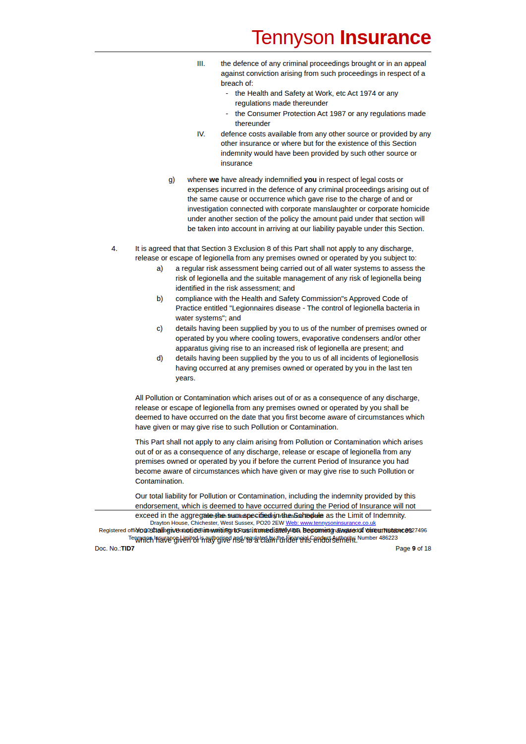Tennyson Insurance
III. the defence of any criminal proceedings brought or in an appeal against conviction arising from such proceedings in respect of a breach of:
-the Health and Safety at Work, etc Act 1974 or any regulations made thereunder
-the Consumer Protection Act 1987 or any regulations made thereunder
IV. defence costs available from any other source or provided by any other insurance or where but for the existence of this Section indemnity would have been provided by such other source or insurance
g) where we have already indemnified you in respect of legal costs or expenses incurred in the defence of any criminal proceedings arising out of the same cause or occurrence which gave rise to the charge of and or investigation connected with corporate manslaughter or corporate homicide under another section of the policy the amount paid under that section will be taken into account in arriving at our liability payable under this Section.
4. It is agreed that that Section 3 Exclusion 8 of this Part shall not apply to any discharge, release or escape of legionella from any premises owned or operated by you subject to:
a) a regular risk assessment being carried out of all water systems to assess the risk of legionella and the suitable management of any risk of legionella being identified in the risk assessment; and
b) compliance with the Health and Safety Commission"s Approved Code of Practice entitled "Legionnaires disease - The control of legionella bacteria in water systems"; and
c) details having been supplied by you to us of the number of premises owned or operated by you where cooling towers, evaporative condensers and/or other apparatus giving rise to an increased risk of legionella are present; and
d) details having been supplied by the you to us of all incidents of legionellosis having occurred at any premises owned or operated by you in the last ten years.
All Pollution or Contamination which arises out of or as a consequence of any discharge, release or escape of legionella from any premises owned or operated by you shall be deemed to have occurred on the date that you first become aware of circumstances which have given or may give rise to such Pollution or Contamination.
This Part shall not apply to any claim arising from Pollution or Contamination which arises out of or as a consequence of any discharge, release or escape of legionella from any premises owned or operated by you if before the current Period of Insurance you had become aware of circumstances which have given or may give rise to such Pollution or Contamination.
Our total liability for Pollution or Contamination, including the indemnity provided by this endorsement, which is deemed to have occurred during the Period of Insurance will not exceed in the aggregate the sum specified in the Schedule as the Limit of Indemnity.
You shall give notice in writing to us immediately on becoming aware of circumstances which have given or may give rise to a claim under this endorsement.
Tennyson Insurance – Charity Insurance Experts
Drayton House, Chichester, West Sussex, PO20 2EW Web: www.tennysoninsurance.co.uk
Registered office: 10 Cloisters House, 8 Battersea Park Road, London SW8 4BG, Registered in England & Wales: Number 3027496
Tennyson Insurance Limited is authorised and regulated by the Financial Conduct Authority: Number 486223
Doc. No.:TID7 Page 9 of 18